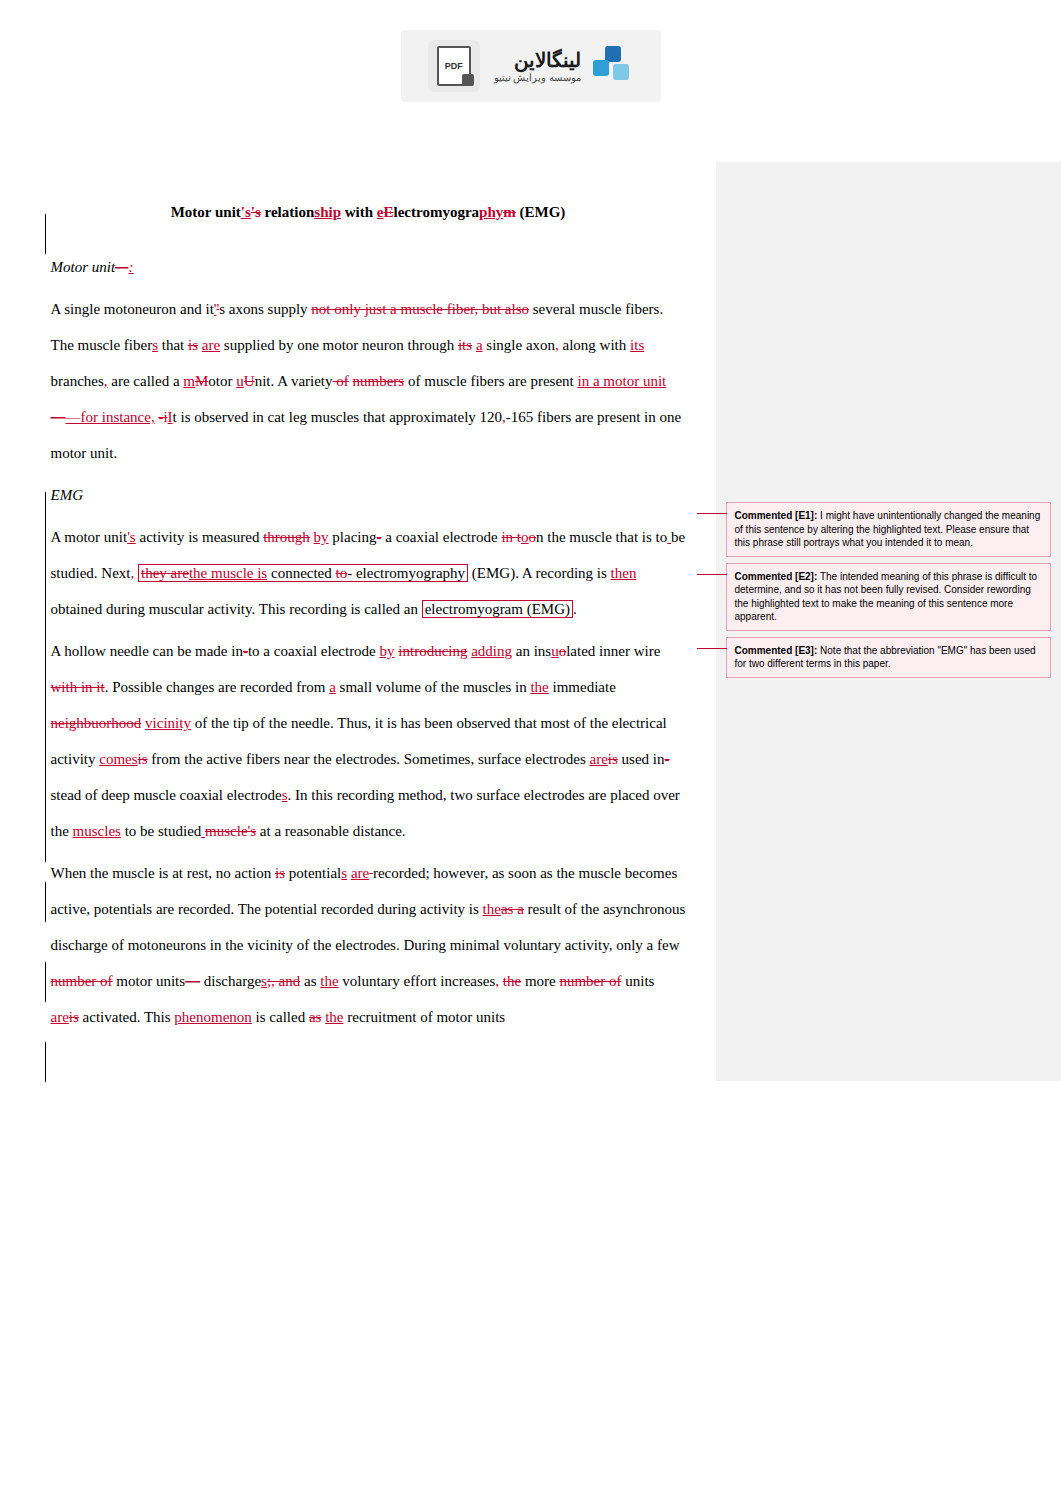PDF
لینگالاین
موسسه ویرایش نیتیو
Motor unit's's relationship with eElectromyographym (EMG)
Motor unit—:
A single motoneuron and it''s axons supply not only just a muscle fiber, but also several muscle fibers. The muscle fibers that is are supplied by one motor neuron through its a single axon, along with its branches, are called a mMotor uUnit. A variety of numbers of muscle fibers are present in a motor unit——for instance, -iIt is observed in cat leg muscles that approximately 120,-165 fibers are present in one motor unit.
EMG
A motor unit's activity is measured through by placing- a coaxial electrode in toon the muscle that is to be studied. Next, they arethe muscle is connected to- electromyography (EMG). A recording is then obtained during muscular activity. This recording is called an electromyogram (EMG).
A hollow needle can be made in-to a coaxial electrode by introducing adding an insuolated inner wire with in it. Possible changes are recorded from a small volume of the muscles in the immediate neighbuorhood vicinity of the tip of the needle. Thus, it is has been observed that most of the electrical activity comesis from the active fibers near the electrodes. Sometimes, surface electrodes areis used in-stead of deep muscle coaxial electrodes. In this recording method, two surface electrodes are placed over the muscles to be studied muscle's at a reasonable distance.
When the muscle is at rest, no action is potentials are recorded; however, as soon as the muscle becomes active, potentials are recorded. The potential recorded during activity is theas a result of the asynchronous discharge of motoneurons in the vicinity of the electrodes. During minimal voluntary activity, only a few number of motor units— discharges;, and as the voluntary effort increases, the more number of units areis activated. This phenomenon is called as the recruitment of motor units
Commented [E1]: I might have unintentionally changed the meaning of this sentence by altering the highlighted text. Please ensure that this phrase still portrays what you intended it to mean.
Commented [E2]: The intended meaning of this phrase is difficult to determine, and so it has not been fully revised. Consider rewording the highlighted text to make the meaning of this sentence more apparent.
Commented [E3]: Note that the abbreviation "EMG" has been used for two different terms in this paper.